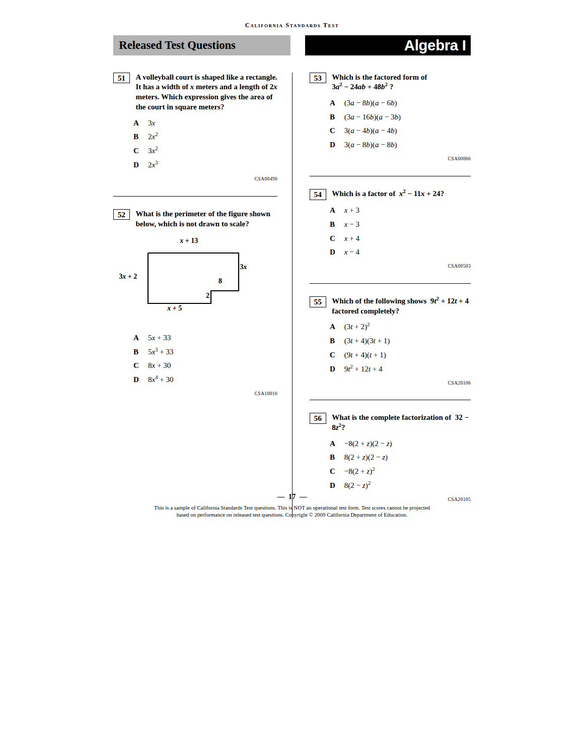California Standards Test
Released Test Questions
Algebra I
51
A volleyball court is shaped like a rectangle. It has a width of x meters and a length of 2x meters. Which expression gives the area of the court in square meters?
A 3x
B 2x2
C 3x2
D 2x3
CSA00496
52
What is the perimeter of the figure shown below, which is not drawn to scale?
x + 13 3x 3x + 2 8 2 x + 5
A 5x + 33
B 5x3 + 33
C 8x + 30
D 8x4 + 30
CSA10016
53
Which is the factored form of
3a2 − 24ab + 48b2 ?
A(3a − 8b)(a − 6b)
B(3a − 16b)(a − 3b)
C 3(a − 4b)(a − 4b)
D 3(a − 8b)(a − 8b)
CSA00066
54
Which is a factor of x2 − 11x + 24?
Ax + 3
Bx − 3
Cx + 4
Dx − 4
CSA00503
55
Which of the following shows 9t2 + 12t + 4 factored completely?
A(3t + 2)2
B(3t + 4)(3t + 1)
C(9t + 4)(t + 1)
D 9t2 + 12t + 4
CSA20106
56
What is the complete factorization of 32 − 8z2?
A−8(2 + z)(2 − z)
B 8(2 + z)(2 − z)
C−8(2 + z)2
D 8(2 − z)2
CSA20105
— 17 —
This is a sample of California Standards Test questions. This is NOT an operational test form. Test scores cannot be projected
based on performance on released test questions. Copyright © 2009 California Department of Education.